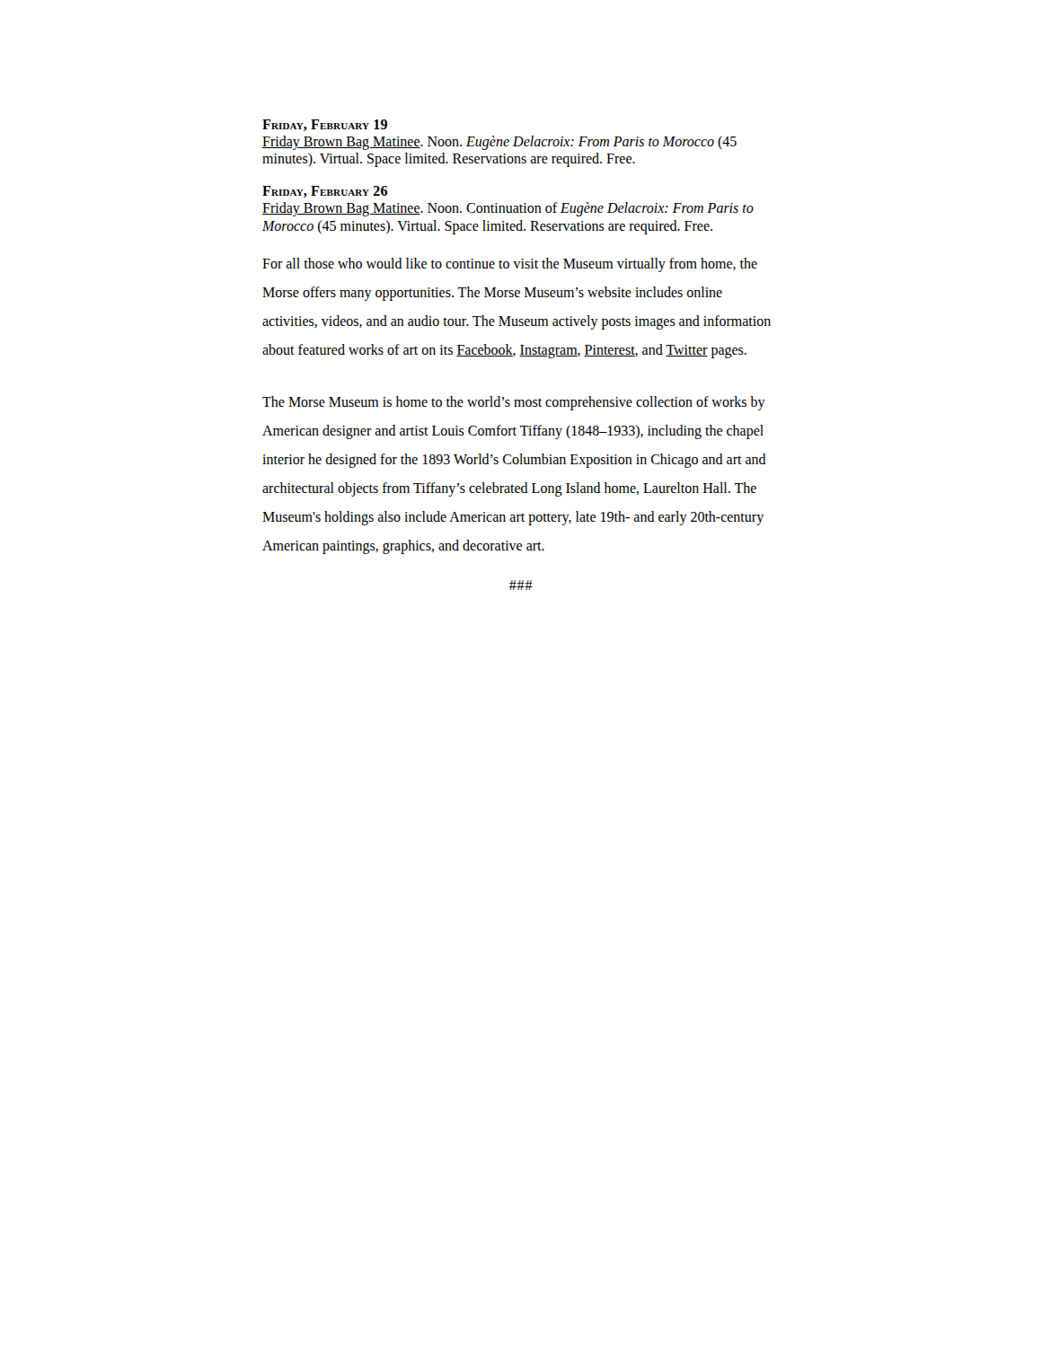Friday, February 19
Friday Brown Bag Matinee. Noon. Eugène Delacroix: From Paris to Morocco (45 minutes). Virtual. Space limited. Reservations are required. Free.
Friday, February 26
Friday Brown Bag Matinee. Noon. Continuation of Eugène Delacroix: From Paris to Morocco (45 minutes). Virtual. Space limited. Reservations are required. Free.
For all those who would like to continue to visit the Museum virtually from home, the Morse offers many opportunities. The Morse Museum’s website includes online activities, videos, and an audio tour. The Museum actively posts images and information about featured works of art on its Facebook, Instagram, Pinterest, and Twitter pages.
The Morse Museum is home to the world’s most comprehensive collection of works by American designer and artist Louis Comfort Tiffany (1848–1933), including the chapel interior he designed for the 1893 World’s Columbian Exposition in Chicago and art and architectural objects from Tiffany’s celebrated Long Island home, Laurelton Hall. The Museum's holdings also include American art pottery, late 19th- and early 20th-century American paintings, graphics, and decorative art.
###